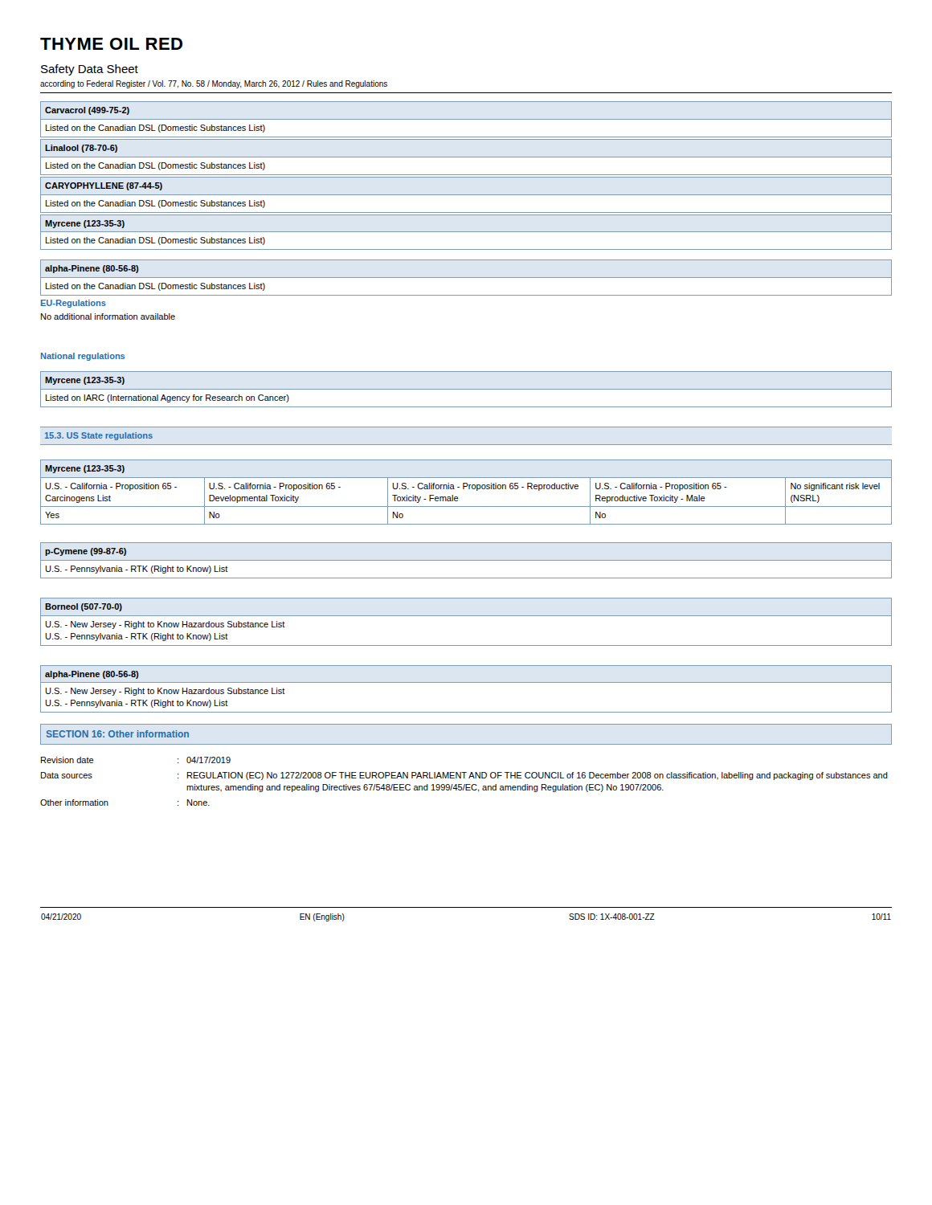THYME OIL RED
Safety Data Sheet
according to Federal Register / Vol. 77, No. 58 / Monday, March 26, 2012 / Rules and Regulations
| Carvacrol (499-75-2) |
| --- |
| Listed on the Canadian DSL (Domestic Substances List) |
| Linalool (78-70-6) |
| --- |
| Listed on the Canadian DSL (Domestic Substances List) |
| CARYOPHYLLENE (87-44-5) |
| --- |
| Listed on the Canadian DSL (Domestic Substances List) |
| Myrcene (123-35-3) |
| --- |
| Listed on the Canadian DSL (Domestic Substances List) |
| alpha-Pinene (80-56-8) |
| --- |
| Listed on the Canadian DSL (Domestic Substances List) |
EU-Regulations
No additional information available
National regulations
| Myrcene (123-35-3) |
| --- |
| Listed on IARC (International Agency for Research on Cancer) |
15.3. US State regulations
| Myrcene (123-35-3) |
| --- |
| U.S. - California - Proposition 65 - Carcinogens List | U.S. - California - Proposition 65 - Developmental Toxicity | U.S. - California - Proposition 65 - Reproductive Toxicity - Female | U.S. - California - Proposition 65 - Reproductive Toxicity - Male | No significant risk level (NSRL) |
| Yes | No | No | No | |
| p-Cymene (99-87-6) |
| --- |
| U.S. - Pennsylvania - RTK (Right to Know) List |
| Borneol (507-70-0) |
| --- |
| U.S. - New Jersey - Right to Know Hazardous Substance List U.S. - Pennsylvania - RTK (Right to Know) List |
| alpha-Pinene (80-56-8) |
| --- |
| U.S. - New Jersey - Right to Know Hazardous Substance List U.S. - Pennsylvania - RTK (Right to Know) List |
SECTION 16: Other information
| Revision date | : | 04/17/2019 |
| Data sources | : | REGULATION (EC) No 1272/2008 OF THE EUROPEAN PARLIAMENT AND OF THE COUNCIL of 16 December 2008 on classification, labelling and packaging of substances and mixtures, amending and repealing Directives 67/548/EEC and 1999/45/EC, and amending Regulation (EC) No 1907/2006. |
| Other information | : | None. |
| 04/21/2020 | EN (English) | SDS ID: 1X-408-001-ZZ | 10/11 |